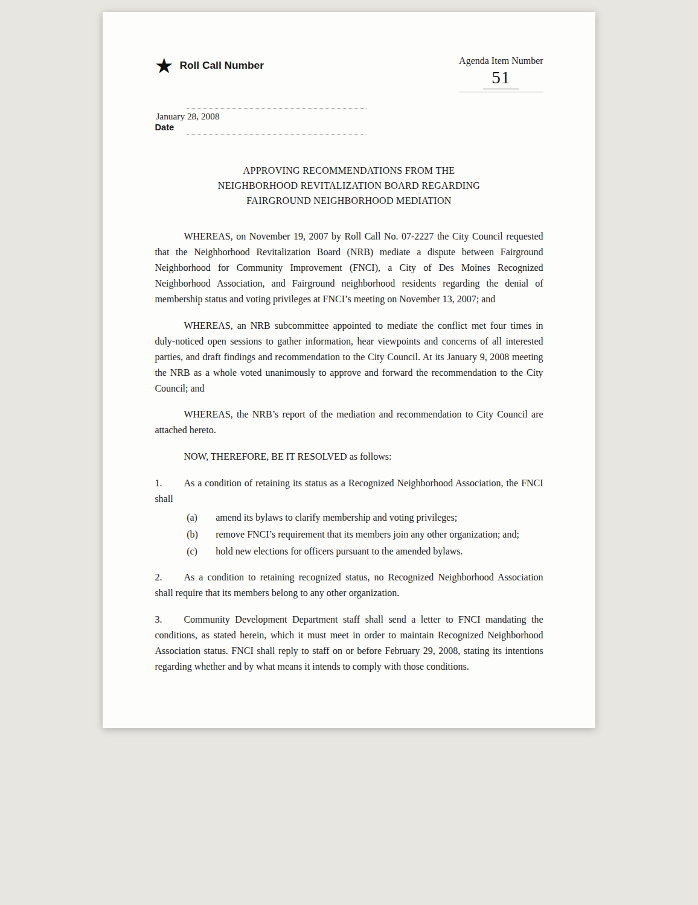★ Roll Call Number
Agenda Item Number 51
January 28, 2008
Date
APPROVING RECOMMENDATIONS FROM THE
NEIGHBORHOOD REVITALIZATION BOARD REGARDING
FAIRGROUND NEIGHBORHOOD MEDIATION
WHEREAS, on November 19, 2007 by Roll Call No. 07-2227 the City Council requested that the Neighborhood Revitalization Board (NRB) mediate a dispute between Fairground Neighborhood for Community Improvement (FNCI), a City of Des Moines Recognized Neighborhood Association, and Fairground neighborhood residents regarding the denial of membership status and voting privileges at FNCI’s meeting on November 13, 2007; and
WHEREAS, an NRB subcommittee appointed to mediate the conflict met four times in duly-noticed open sessions to gather information, hear viewpoints and concerns of all interested parties, and draft findings and recommendation to the City Council. At its January 9, 2008 meeting the NRB as a whole voted unanimously to approve and forward the recommendation to the City Council; and
WHEREAS, the NRB’s report of the mediation and recommendation to City Council are attached hereto.
NOW, THEREFORE, BE IT RESOLVED as follows:
1. As a condition of retaining its status as a Recognized Neighborhood Association, the FNCI shall
(a) amend its bylaws to clarify membership and voting privileges;
(b) remove FNCI’s requirement that its members join any other organization; and;
(c) hold new elections for officers pursuant to the amended bylaws.
2. As a condition to retaining recognized status, no Recognized Neighborhood Association shall require that its members belong to any other organization.
3. Community Development Department staff shall send a letter to FNCI mandating the conditions, as stated herein, which it must meet in order to maintain Recognized Neighborhood Association status. FNCI shall reply to staff on or before February 29, 2008, stating its intentions regarding whether and by what means it intends to comply with those conditions.